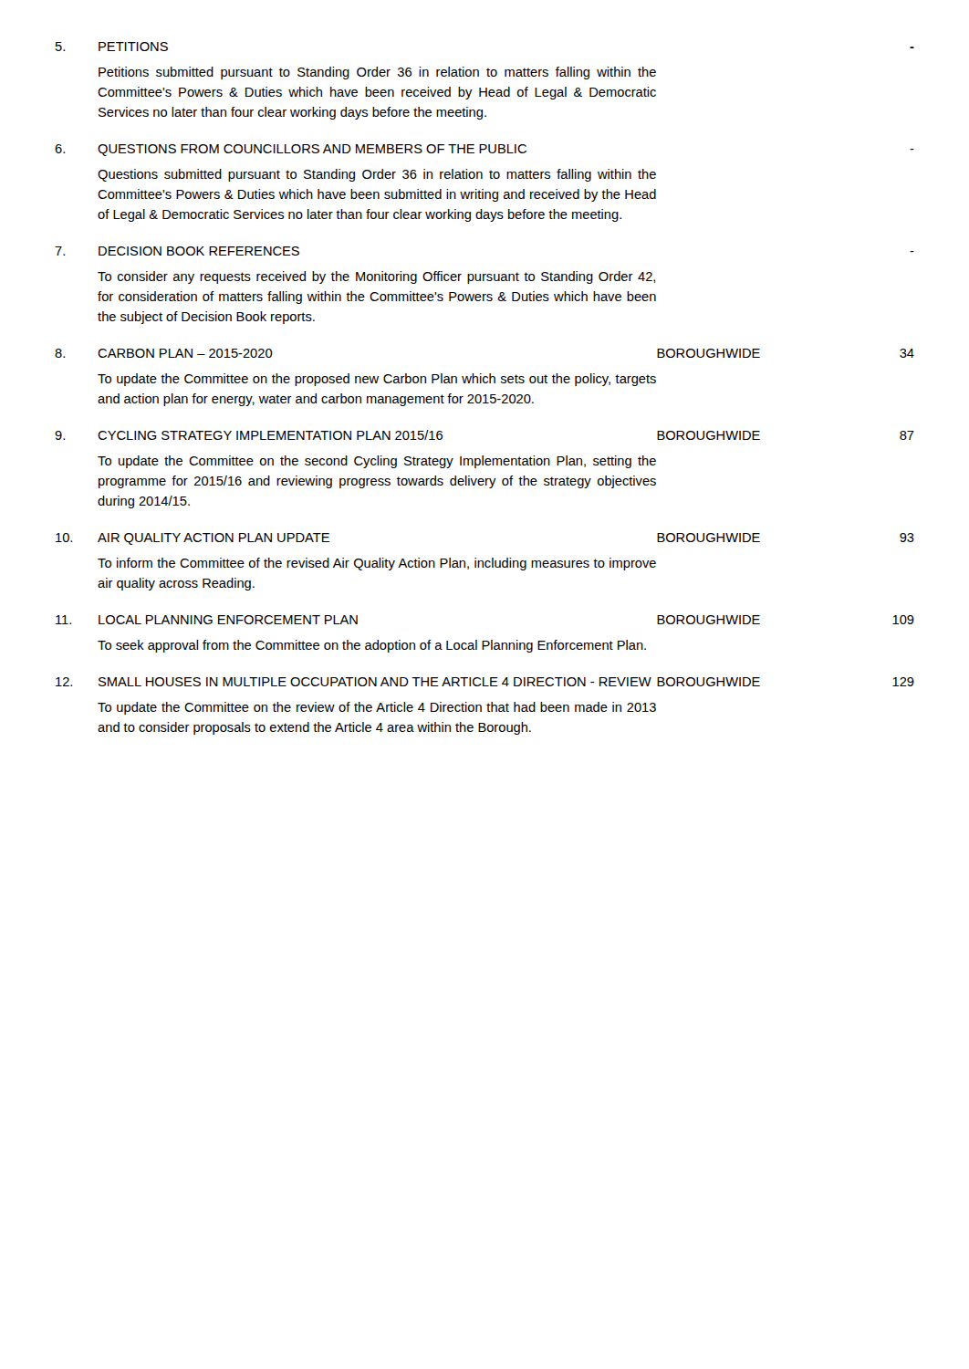| 5. | Petitions Petitions submitted pursuant to Standing Order 36 in relation to matters falling within the Committee's Powers & Duties which have been received by Head of Legal & Democratic Services no later than four clear working days before the meeting. | | - |
| 6. | Questions from Councillors and Members of the Public Questions submitted pursuant to Standing Order 36 in relation to matters falling within the Committee's Powers & Duties which have been submitted in writing and received by the Head of Legal & Democratic Services no later than four clear working days before the meeting. | | - |
| 7. | Decision Book References To consider any requests received by the Monitoring Officer pursuant to Standing Order 42, for consideration of matters falling within the Committee's Powers & Duties which have been the subject of Decision Book reports. | | - |
| 8. | Carbon Plan – 2015-2020 To update the Committee on the proposed new Carbon Plan which sets out the policy, targets and action plan for energy, water and carbon management for 2015-2020. | BOROUGHWIDE | 34 |
| 9. | Cycling Strategy Implementation Plan 2015/16 To update the Committee on the second Cycling Strategy Implementation Plan, setting the programme for 2015/16 and reviewing progress towards delivery of the strategy objectives during 2014/15. | BOROUGHWIDE | 87 |
| 10. | Air Quality Action Plan Update To inform the Committee of the revised Air Quality Action Plan, including measures to improve air quality across Reading. | BOROUGHWIDE | 93 |
| 11. | Local Planning Enforcement Plan To seek approval from the Committee on the adoption of a Local Planning Enforcement Plan. | BOROUGHWIDE | 109 |
| 12. | Small Houses in Multiple Occupation and the Article 4 Direction - Review To update the Committee on the review of the Article 4 Direction that had been made in 2013 and to consider proposals to extend the Article 4 area within the Borough. | BOROUGHWIDE | 129 |